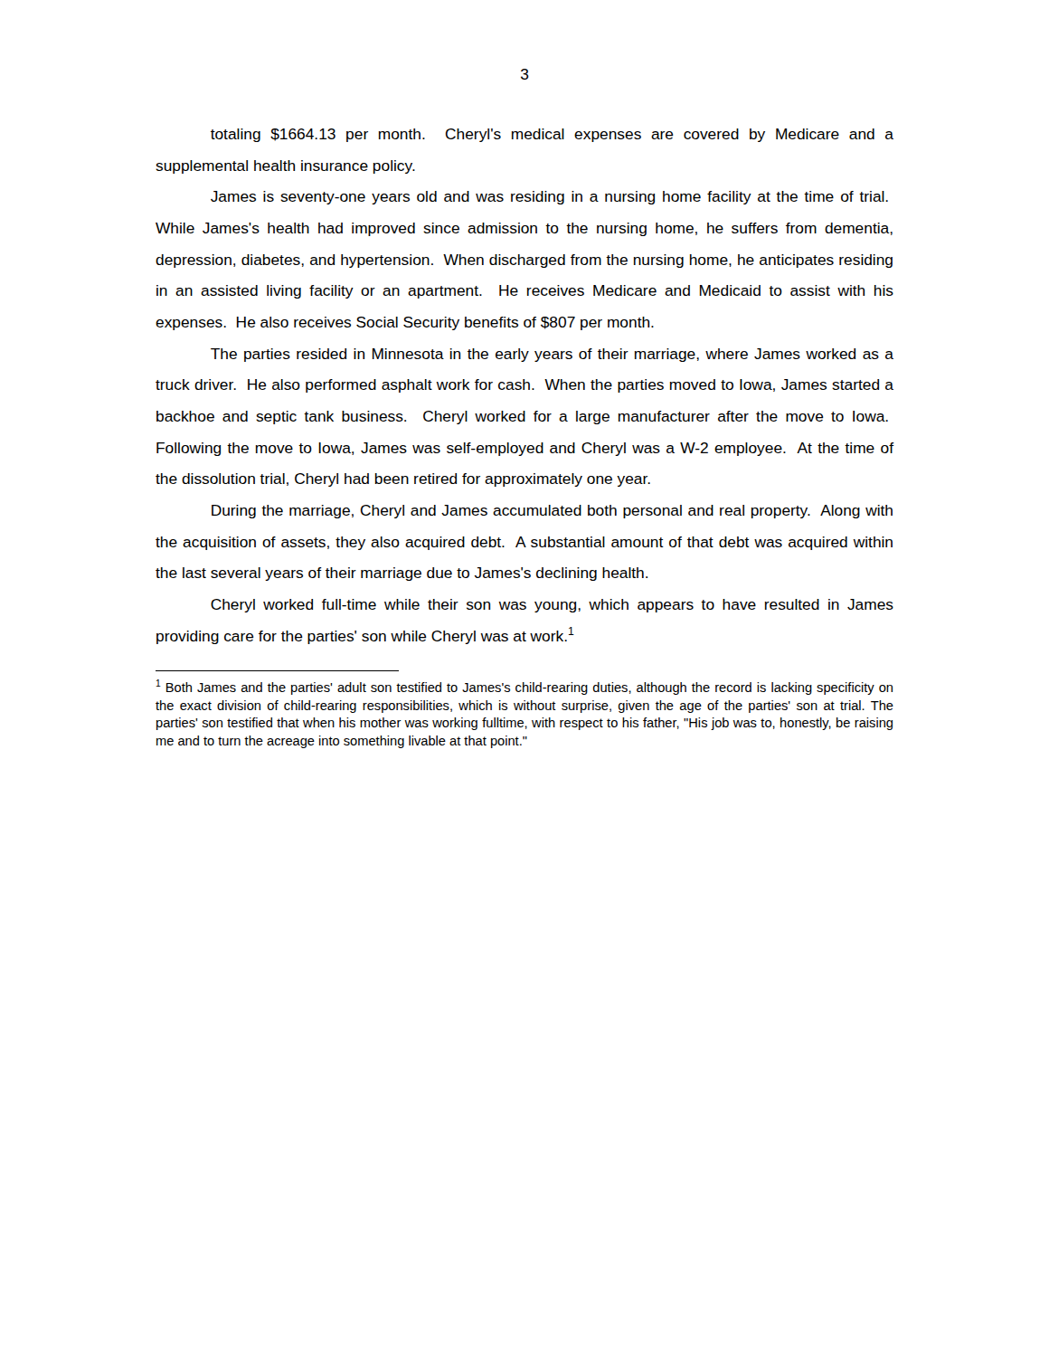3
totaling $1664.13 per month. Cheryl's medical expenses are covered by Medicare and a supplemental health insurance policy.
James is seventy-one years old and was residing in a nursing home facility at the time of trial. While James's health had improved since admission to the nursing home, he suffers from dementia, depression, diabetes, and hypertension. When discharged from the nursing home, he anticipates residing in an assisted living facility or an apartment. He receives Medicare and Medicaid to assist with his expenses. He also receives Social Security benefits of $807 per month.
The parties resided in Minnesota in the early years of their marriage, where James worked as a truck driver. He also performed asphalt work for cash. When the parties moved to Iowa, James started a backhoe and septic tank business. Cheryl worked for a large manufacturer after the move to Iowa. Following the move to Iowa, James was self-employed and Cheryl was a W-2 employee. At the time of the dissolution trial, Cheryl had been retired for approximately one year.
During the marriage, Cheryl and James accumulated both personal and real property. Along with the acquisition of assets, they also acquired debt. A substantial amount of that debt was acquired within the last several years of their marriage due to James's declining health.
Cheryl worked full-time while their son was young, which appears to have resulted in James providing care for the parties' son while Cheryl was at work.1
1 Both James and the parties' adult son testified to James's child-rearing duties, although the record is lacking specificity on the exact division of child-rearing responsibilities, which is without surprise, given the age of the parties' son at trial. The parties' son testified that when his mother was working fulltime, with respect to his father, "His job was to, honestly, be raising me and to turn the acreage into something livable at that point."